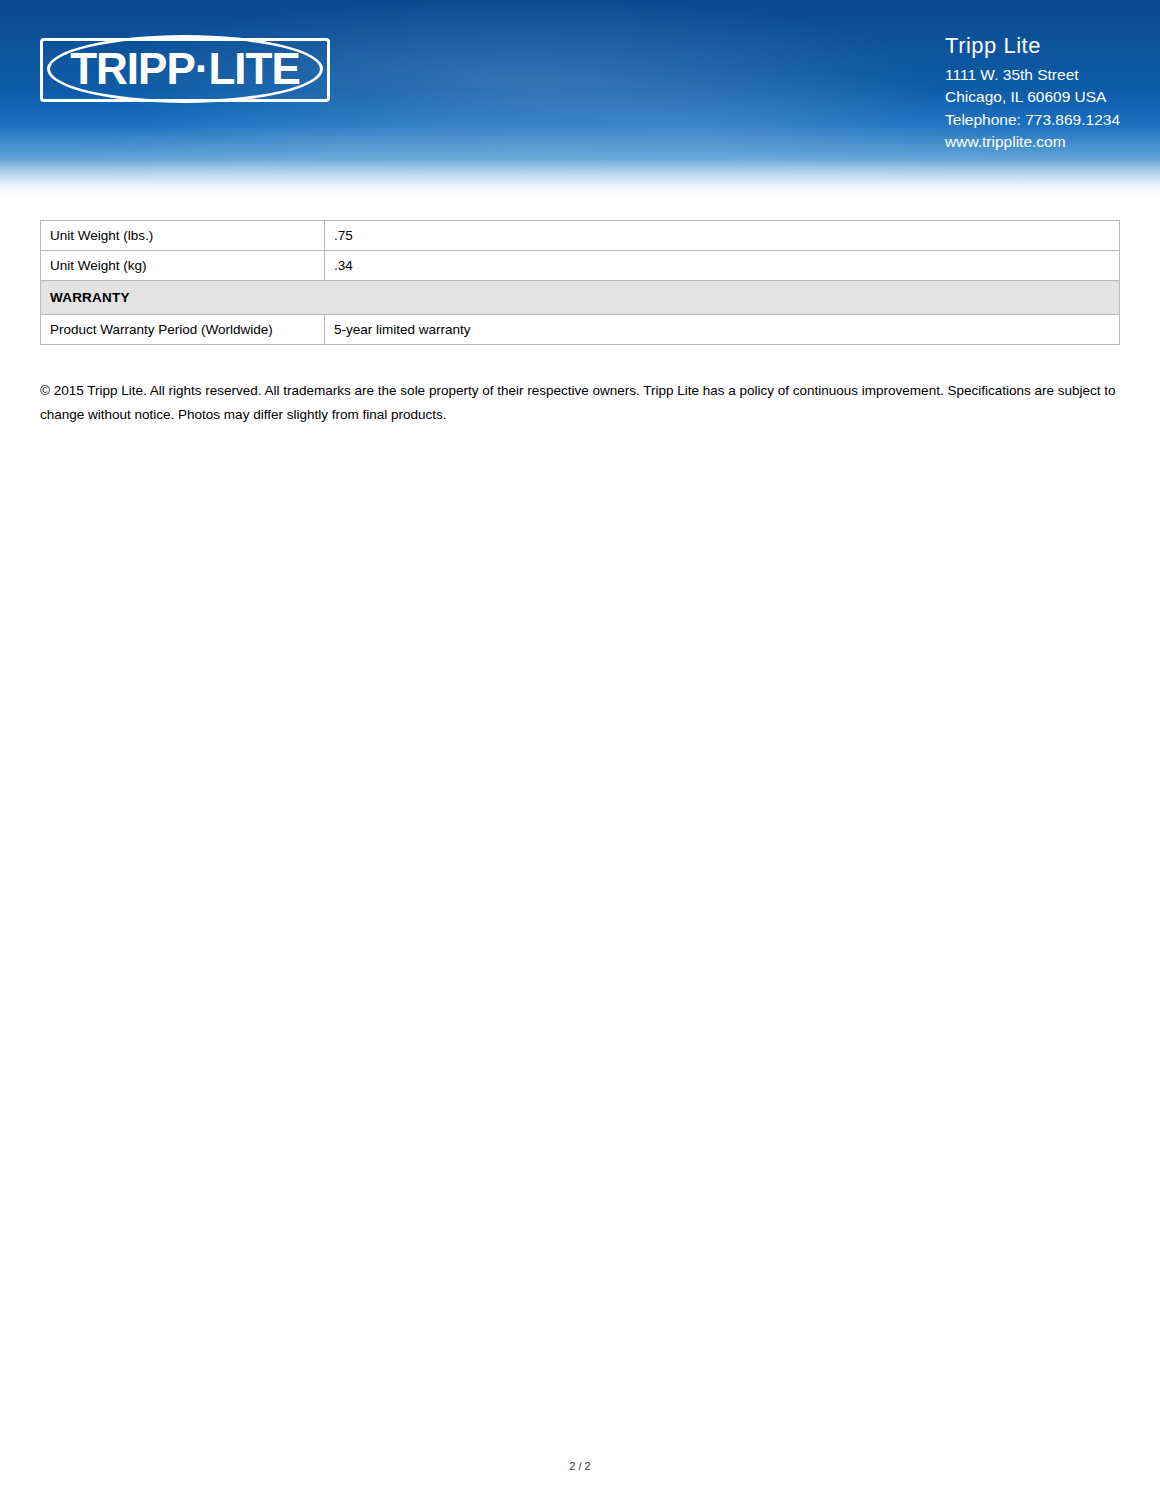TRIPP·LITE
Tripp Lite
1111 W. 35th Street
Chicago, IL 60609 USA
Telephone: 773.869.1234
www.tripplite.com
| Unit Weight (lbs.) | .75 |
| Unit Weight (kg) | .34 |
| WARRANTY |
| Product Warranty Period (Worldwide) | 5-year limited warranty |
© 2015 Tripp Lite. All rights reserved. All trademarks are the sole property of their respective owners. Tripp Lite has a policy of continuous improvement. Specifications are subject to change without notice. Photos may differ slightly from final products.
2 / 2